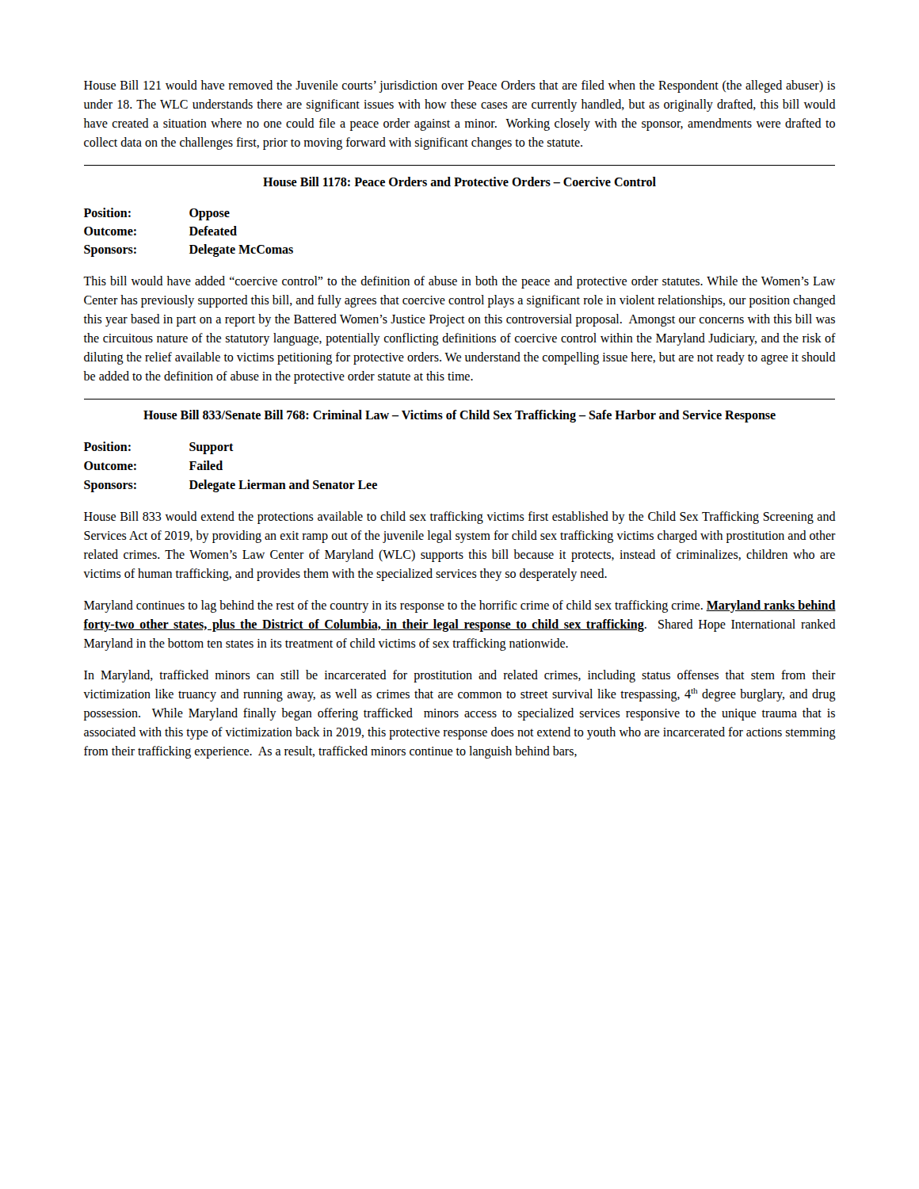House Bill 121 would have removed the Juvenile courts’ jurisdiction over Peace Orders that are filed when the Respondent (the alleged abuser) is under 18. The WLC understands there are significant issues with how these cases are currently handled, but as originally drafted, this bill would have created a situation where no one could file a peace order against a minor. Working closely with the sponsor, amendments were drafted to collect data on the challenges first, prior to moving forward with significant changes to the statute.
House Bill 1178: Peace Orders and Protective Orders – Coercive Control
| Position: | Oppose |
| Outcome: | Defeated |
| Sponsors: | Delegate McComas |
This bill would have added “coercive control” to the definition of abuse in both the peace and protective order statutes. While the Women’s Law Center has previously supported this bill, and fully agrees that coercive control plays a significant role in violent relationships, our position changed this year based in part on a report by the Battered Women’s Justice Project on this controversial proposal. Amongst our concerns with this bill was the circuitous nature of the statutory language, potentially conflicting definitions of coercive control within the Maryland Judiciary, and the risk of diluting the relief available to victims petitioning for protective orders. We understand the compelling issue here, but are not ready to agree it should be added to the definition of abuse in the protective order statute at this time.
House Bill 833/Senate Bill 768: Criminal Law – Victims of Child Sex Trafficking – Safe Harbor and Service Response
| Position: | Support |
| Outcome: | Failed |
| Sponsors: | Delegate Lierman and Senator Lee |
House Bill 833 would extend the protections available to child sex trafficking victims first established by the Child Sex Trafficking Screening and Services Act of 2019, by providing an exit ramp out of the juvenile legal system for child sex trafficking victims charged with prostitution and other related crimes. The Women’s Law Center of Maryland (WLC) supports this bill because it protects, instead of criminalizes, children who are victims of human trafficking, and provides them with the specialized services they so desperately need.
Maryland continues to lag behind the rest of the country in its response to the horrific crime of child sex trafficking crime. Maryland ranks behind forty-two other states, plus the District of Columbia, in their legal response to child sex trafficking. Shared Hope International ranked Maryland in the bottom ten states in its treatment of child victims of sex trafficking nationwide.
In Maryland, trafficked minors can still be incarcerated for prostitution and related crimes, including status offenses that stem from their victimization like truancy and running away, as well as crimes that are common to street survival like trespassing, 4th degree burglary, and drug possession. While Maryland finally began offering trafficked minors access to specialized services responsive to the unique trauma that is associated with this type of victimization back in 2019, this protective response does not extend to youth who are incarcerated for actions stemming from their trafficking experience. As a result, trafficked minors continue to languish behind bars,